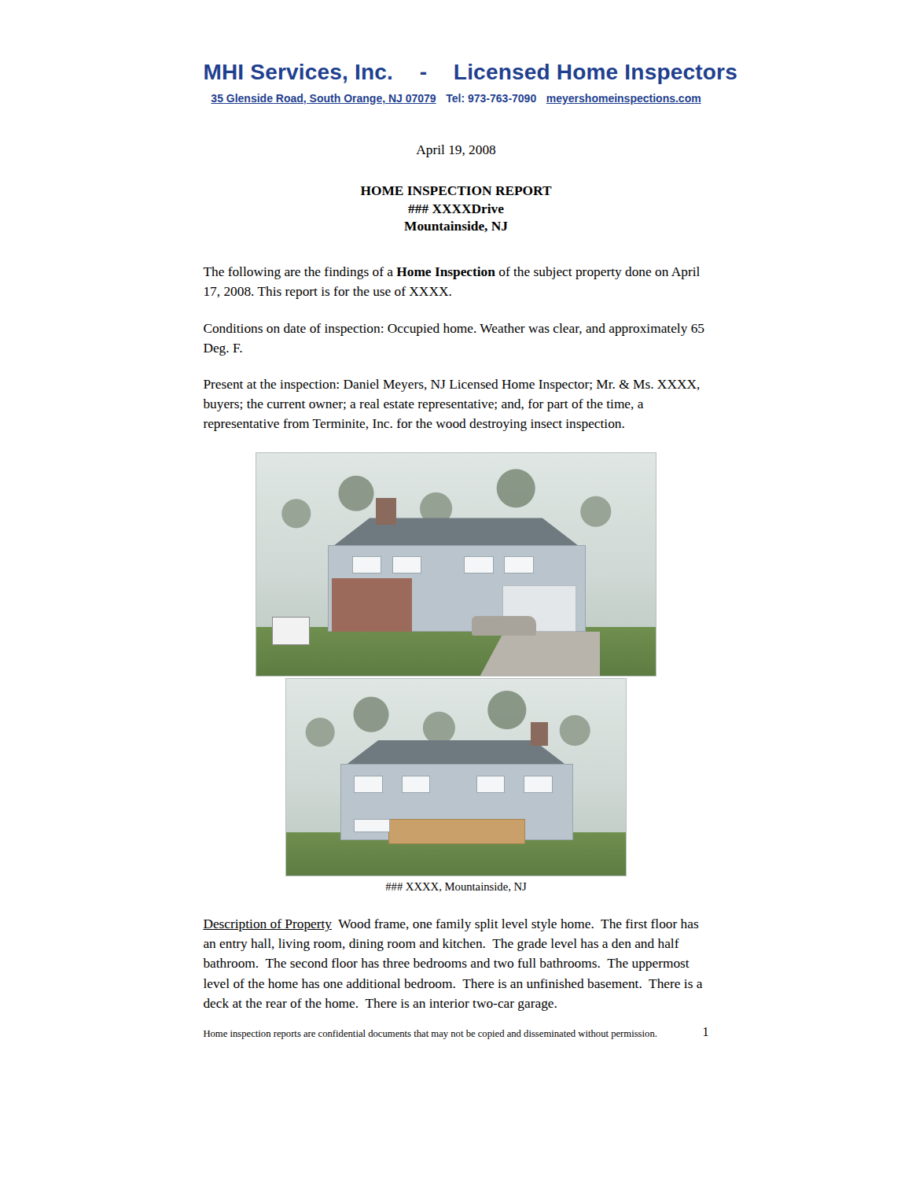MHI Services, Inc. - Licensed Home Inspectors
35 Glenside Road, South Orange, NJ 07079 Tel: 973-763-7090 meyershomeinspections.com
April 19, 2008
HOME INSPECTION REPORT
### XXXXDrive
Mountainside, NJ
The following are the findings of a Home Inspection of the subject property done on April 17, 2008. This report is for the use of XXXX.
Conditions on date of inspection: Occupied home. Weather was clear, and approximately 65 Deg. F.
Present at the inspection: Daniel Meyers, NJ Licensed Home Inspector; Mr. & Ms. XXXX, buyers; the current owner; a real estate representative; and, for part of the time, a representative from Terminite, Inc. for the wood destroying insect inspection.
### XXXX, Mountainside, NJ
Description of Property Wood frame, one family split level style home. The first floor has an entry hall, living room, dining room and kitchen. The grade level has a den and half bathroom. The second floor has three bedrooms and two full bathrooms. The uppermost level of the home has one additional bedroom. There is an unfinished basement. There is a deck at the rear of the home. There is an interior two-car garage.
Home inspection reports are confidential documents that may not be copied and disseminated without permission.
1